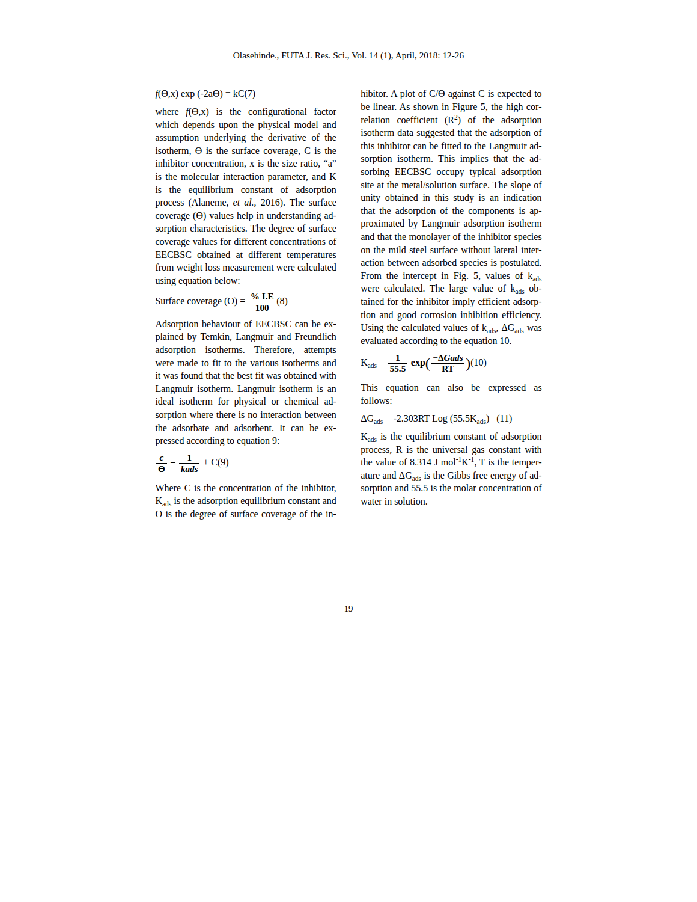Olasehinde., FUTA J. Res. Sci., Vol. 14 (1), April, 2018: 12-26
f(Ө,x) exp (-2aӨ) = kC(7)
where f(Ө,x) is the configurational factor which depends upon the physical model and assumption underlying the derivative of the isotherm, Ө is the surface coverage, C is the inhibitor concentration, x is the size ratio, “a” is the molecular interaction parameter, and K is the equilibrium constant of adsorption process (Alaneme, et al., 2016). The surface coverage (Ө) values help in understanding adsorption characteristics. The degree of surface coverage values for different concentrations of EECBSC obtained at different temperatures from weight loss measurement were calculated using equation below:
Surface coverage (Ө) = % I.E 100(8)
Adsorption behaviour of EECBSC can be explained by Temkin, Langmuir and Freundlich adsorption isotherms. Therefore, attempts were made to fit to the various isotherms and it was found that the best fit was obtained with Langmuir isotherm. Langmuir isotherm is an ideal isotherm for physical or chemical adsorption where there is no interaction between the adsorbate and adsorbent. It can be expressed according to equation 9:
cӨ = 1 kads + C(9)
Where C is the concentration of the inhibitor, Kads is the adsorption equilibrium constant and Ө is the degree of surface coverage of the inhibitor. A plot of C/Ө against C is expected to be linear. As shown in Figure 5, the high correlation coefficient (R2) of the adsorption isotherm data suggested that the adsorption of this inhibitor can be fitted to the Langmuir adsorption isotherm. This implies that the adsorbing EECBSC occupy typical adsorption site at the metal/solution surface. The slope of unity obtained in this study is an indication that the adsorption of the components is approximated by Langmuir adsorption isotherm and that the monolayer of the inhibitor species on the mild steel surface without lateral interaction between adsorbed species is postulated. From the intercept in Fig. 5, values of kads were calculated. The large value of kads obtained for the inhibitor imply efficient adsorption and good corrosion inhibition efficiency. Using the calculated values of kads, ΔGads was evaluated according to the equation 10.
Kads = 155.5 exp(−ΔGads RT)(10)
This equation can also be expressed as follows:
ΔGads = -2.303RT Log (55.5Kads) (11)
Kads is the equilibrium constant of adsorption process, R is the universal gas constant with the value of 8.314 J mol-1K-1, T is the temperature and ΔGads is the Gibbs free energy of adsorption and 55.5 is the molar concentration of water in solution.
19